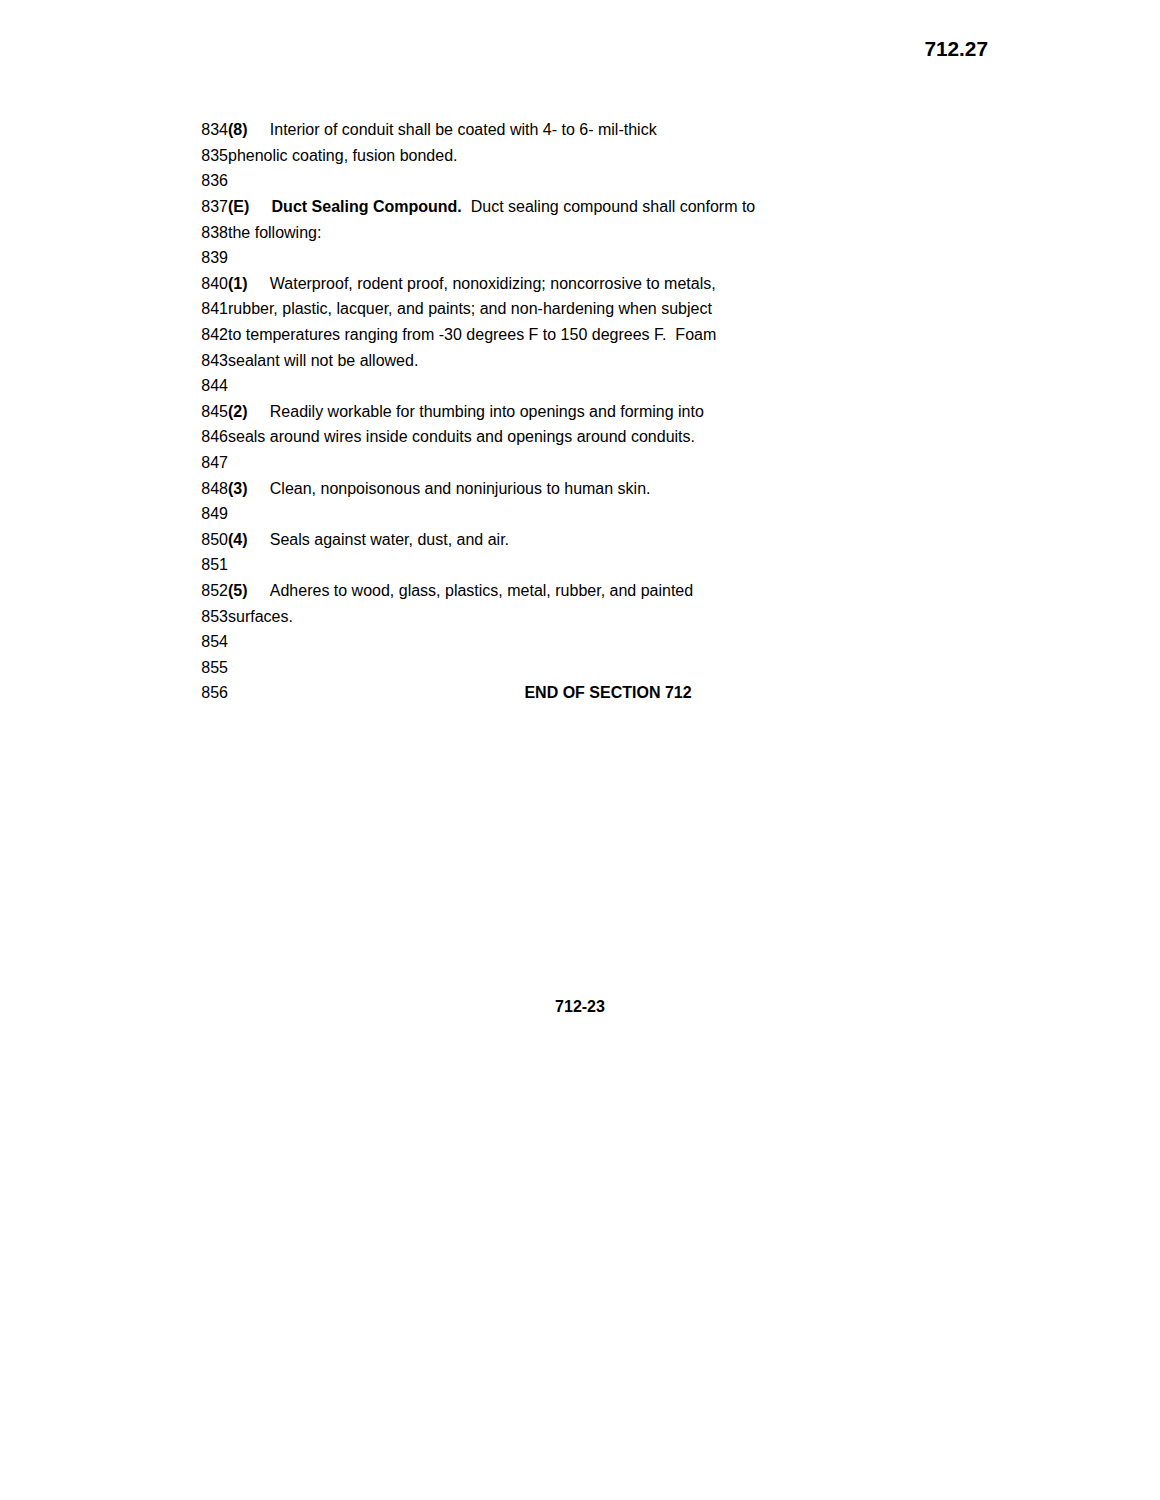712.27
| 834 | (8) Interior of conduit shall be coated with 4- to 6- mil-thick |
| 835 | phenolic coating, fusion bonded. |
| 836 | |
| 837 | (E) Duct Sealing Compound. Duct sealing compound shall conform to |
| 838 | the following: |
| 839 | |
| 840 | (1) Waterproof, rodent proof, nonoxidizing; noncorrosive to metals, |
| 841 | rubber, plastic, lacquer, and paints; and non-hardening when subject |
| 842 | to temperatures ranging from -30 degrees F to 150 degrees F. Foam |
| 843 | sealant will not be allowed. |
| 844 | |
| 845 | (2) Readily workable for thumbing into openings and forming into |
| 846 | seals around wires inside conduits and openings around conduits. |
| 847 | |
| 848 | (3) Clean, nonpoisonous and noninjurious to human skin. |
| 849 | |
| 850 | (4) Seals against water, dust, and air. |
| 851 | |
| 852 | (5) Adheres to wood, glass, plastics, metal, rubber, and painted |
| 853 | surfaces. |
| 854 | |
| 855 | |
| 856 | END OF SECTION 712 |
712-23